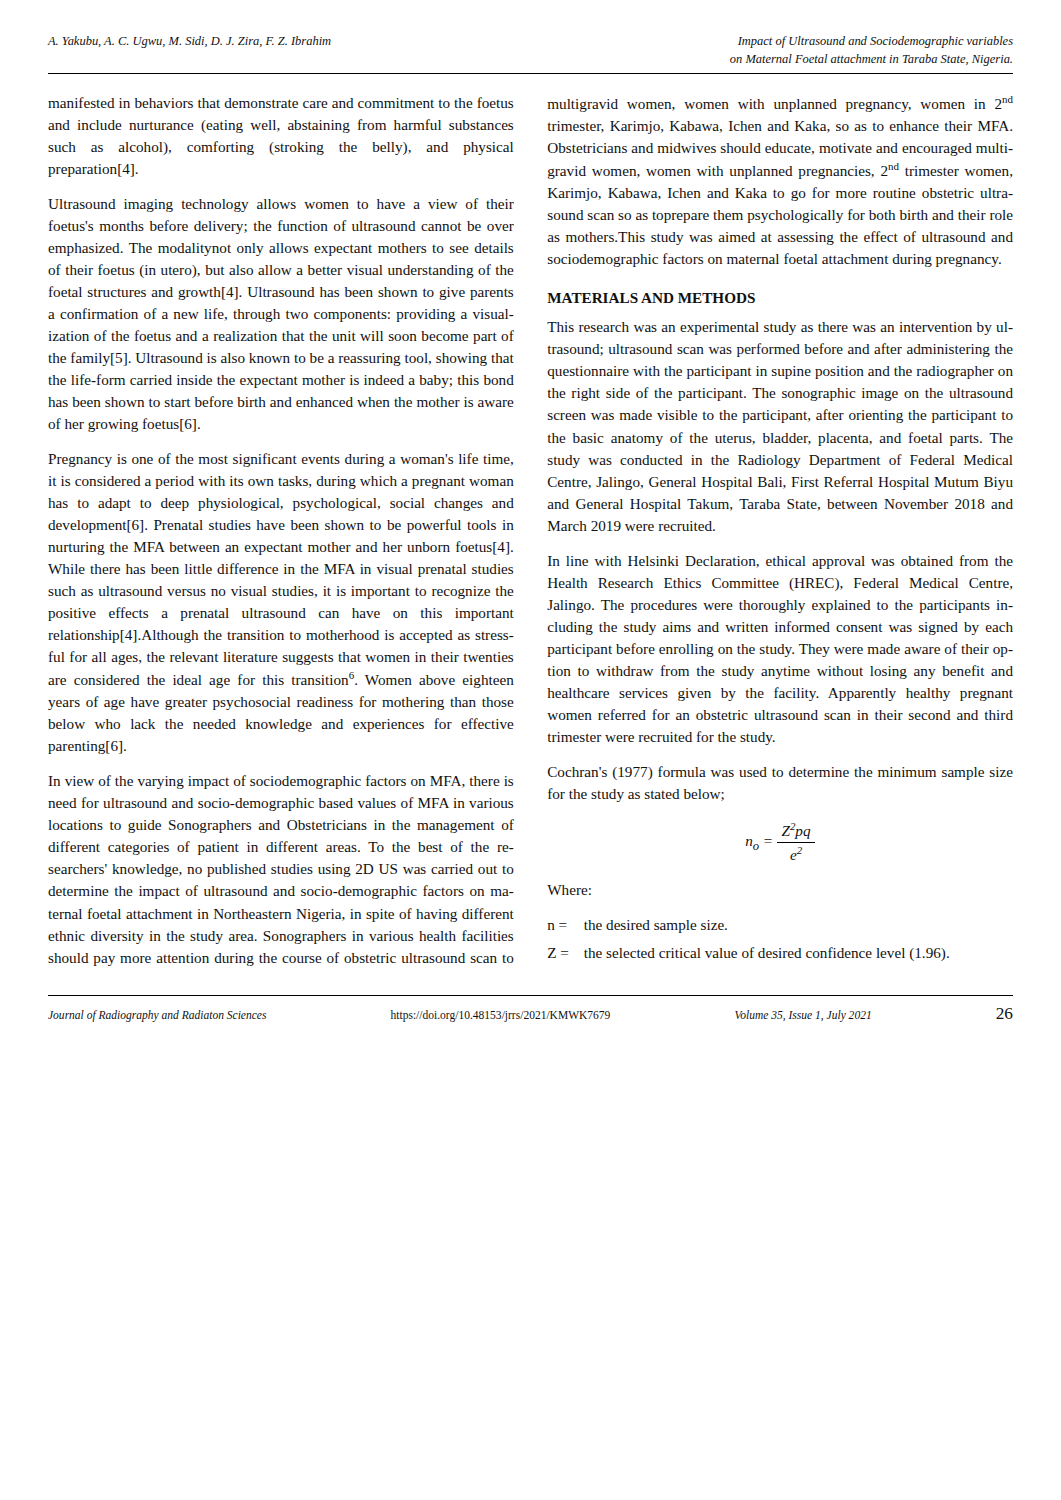A. Yakubu, A. C. Ugwu, M. Sidi, D. J. Zira, F. Z. Ibrahim
Impact of Ultrasound and Sociodemographic variables
on Maternal Foetal attachment in Taraba State, Nigeria.
manifested in behaviors that demonstrate care and commitment to the foetus and include nurturance (eating well, abstaining from harmful substances such as alcohol), comforting (stroking the belly), and physical preparation[4].
Ultrasound imaging technology allows women to have a view of their foetus's months before delivery; the function of ultrasound cannot be over emphasized. The modalitynot only allows expectant mothers to see details of their foetus (in utero), but also allow a better visual understanding of the foetal structures and growth[4]. Ultrasound has been shown to give parents a confirmation of a new life, through two components: providing a visualization of the foetus and a realization that the unit will soon become part of the family[5]. Ultrasound is also known to be a reassuring tool, showing that the life-form carried inside the expectant mother is indeed a baby; this bond has been shown to start before birth and enhanced when the mother is aware of her growing foetus[6].
Pregnancy is one of the most significant events during a woman's life time, it is considered a period with its own tasks, during which a pregnant woman has to adapt to deep physiological, psychological, social changes and development[6]. Prenatal studies have been shown to be powerful tools in nurturing the MFA between an expectant mother and her unborn foetus[4]. While there has been little difference in the MFA in visual prenatal studies such as ultrasound versus no visual studies, it is important to recognize the positive effects a prenatal ultrasound can have on this important relationship[4].Although the transition to motherhood is accepted as stressful for all ages, the relevant literature suggests that women in their twenties are considered the ideal age for this transition6. Women above eighteen years of age have greater psychosocial readiness for mothering than those below who lack the needed knowledge and experiences for effective parenting[6].
In view of the varying impact of sociodemographic factors on MFA, there is need for ultrasound and socio-demographic based values of MFA in various locations to guide Sonographers and Obstetricians in the management of different categories of patient in different areas. To the best of the researchers' knowledge, no published studies using 2D US was carried out to determine the impact of ultrasound and socio-demographic factors on maternal foetal attachment in Northeastern Nigeria, in spite of having different ethnic diversity in the study area. Sonographers in various health facilities should pay more attention during the course of obstetric ultrasound scan to multigravid women, women with unplanned pregnancy, women in 2nd trimester, Karimjo, Kabawa, Ichen and Kaka, so as to enhance their MFA. Obstetricians and midwives should educate, motivate and encouraged multigravid women, women with unplanned pregnancies, 2nd trimester women, Karimjo, Kabawa, Ichen and Kaka to go for more routine obstetric ultrasound scan so as toprepare them psychologically for both birth and their role as mothers.This study was aimed at assessing the effect of ultrasound and sociodemographic factors on maternal foetal attachment during pregnancy.
Materials and Methods
This research was an experimental study as there was an intervention by ultrasound; ultrasound scan was performed before and after administering the questionnaire with the participant in supine position and the radiographer on the right side of the participant. The sonographic image on the ultrasound screen was made visible to the participant, after orienting the participant to the basic anatomy of the uterus, bladder, placenta, and foetal parts. The study was conducted in the Radiology Department of Federal Medical Centre, Jalingo, General Hospital Bali, First Referral Hospital Mutum Biyu and General Hospital Takum, Taraba State, between November 2018 and March 2019 were recruited.
In line with Helsinki Declaration, ethical approval was obtained from the Health Research Ethics Committee (HREC), Federal Medical Centre, Jalingo. The procedures were thoroughly explained to the participants including the study aims and written informed consent was signed by each participant before enrolling on the study. They were made aware of their option to withdraw from the study anytime without losing any benefit and healthcare services given by the facility. Apparently healthy pregnant women referred for an obstetric ultrasound scan in their second and third trimester were recruited for the study.
Cochran's (1977) formula was used to determine the minimum sample size for the study as stated below;
no = Z2pq e2
Where:
n =
the desired sample size.
Z =
the selected critical value of desired confidence level (1.96).
Journal of Radiography and Radiaton Sciences https://doi.org/10.48153/jrrs/2021/KMWK7679 Volume 35, Issue 1, July 2021 26